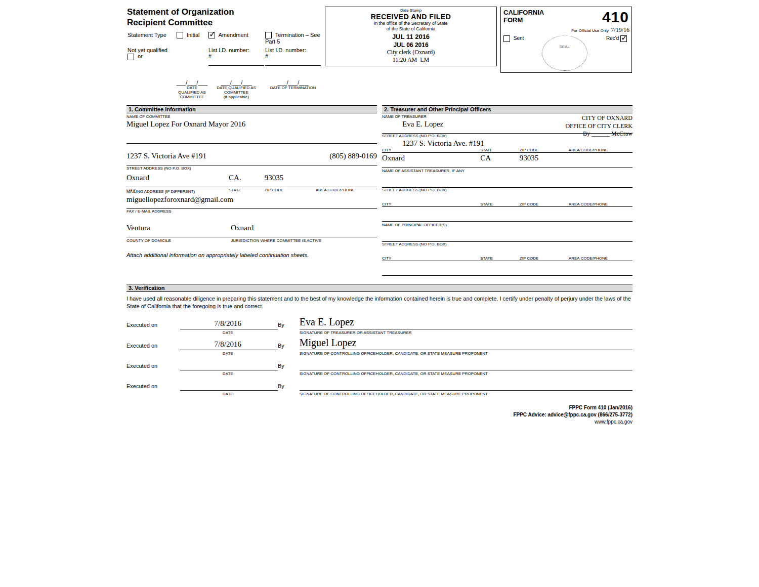| Statement of Organization Recipient Committee / Statement Type / Initial / Amendment / Termination – See Part 5 / / Not yet qualified or / / List I.D. number: # / List I.D. number: # / / / ___/___/___ Date qualified as committee / ___/___/___ Date qualified as committee (if applicable) / ___/___/___ Date of Termination / | Date Stamp RECEIVED AND FILED in the office of the Secretary of State of the State of California JUL 11 2016 JUL 06 2016 City clerk (Oxnard) 11:20 AM LM | / CALIFORNIA FORM / 410 / For Official Use Only 7/19/16 / Sent / SEAL / Rec'd / |
1. Committee Information
2. Treasurer and Other Principal Officers
CITY OF OXNARD
OFFICE OF CITY CLERK
By ______ McCraw
Name of Committee
Miguel Lopez For Oxnard Mayor 2016
1237 S. Victoria Ave #191
Street Address (No P.O. Box)
(805) 889-0169
Oxnard
City
CA.
State
93035
Zip Code
Area Code/Phone
miguellopezforoxnard@gmail.com
Mailing Address (if different)
Fax / E-Mail Address
Ventura
Oxnard
County of Domicile
Jurisdiction Where Committee is Active
Attach additional information on appropriately labeled continuation sheets.
Name of Treasurer
Eva E. Lopez
Street Address (No P.O. Box)
1237 S. Victoria Ave. #191
Oxnard
City
CA
State
93035
Zip Code
Area Code/Phone
Name of Assistant Treasurer, if any
Street Address (No P.O. Box)
City
State
Zip Code
Area Code/Phone
Name of Principal Officer(s)
Street Address (No P.O. Box)
City
State
Zip Code
Area Code/Phone
3. Verification
I have used all reasonable diligence in preparing this statement and to the best of my knowledge the information contained herein is true and complete. I certify under penalty of perjury under the laws of the State of California that the foregoing is true and correct.
| Executed on | 7/8/2016 | By | Eva E. Lopez |
| | DATE | | Signature of Treasurer or Assistant Treasurer |
| Executed on | 7/8/2016 | By | Miguel Lopez |
| | DATE | | Signature of Controlling Officeholder, Candidate, or State Measure Proponent |
| Executed on | | By | |
| | DATE | | Signature of Controlling Officeholder, Candidate, or State Measure Proponent |
| Executed on | | By | |
| | DATE | | Signature of Controlling Officeholder, Candidate, or State Measure Proponent |
FPPC Form 410 (Jan/2016)
FPPC Advice: advice@fppc.ca.gov (866/275-3772)
www.fppc.ca.gov